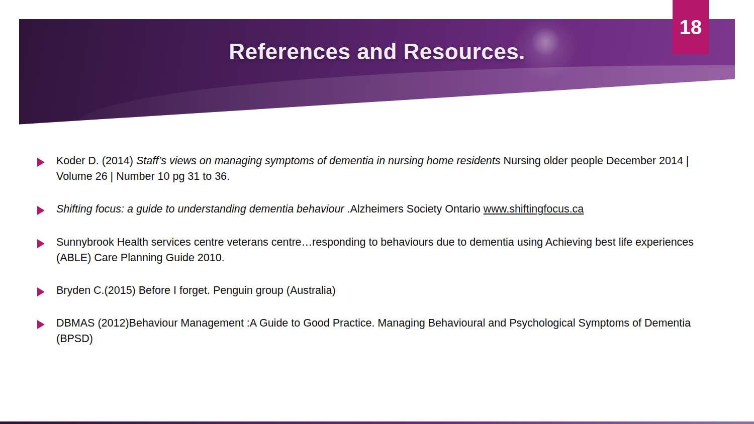18
References and Resources.
Koder D. (2014) Staff’s views on managing symptoms of dementia in nursing home residents Nursing older people December 2014 | Volume 26 | Number 10 pg 31 to 36.
Shifting focus: a guide to understanding dementia behaviour .Alzheimers Society Ontario www.shiftingfocus.ca
Sunnybrook Health services centre veterans centre…responding to behaviours due to dementia using Achieving best life experiences (ABLE) Care Planning Guide 2010.
Bryden C.(2015) Before I forget. Penguin group (Australia)
DBMAS (2012)Behaviour Management :A Guide to Good Practice. Managing Behavioural and Psychological Symptoms of Dementia (BPSD)